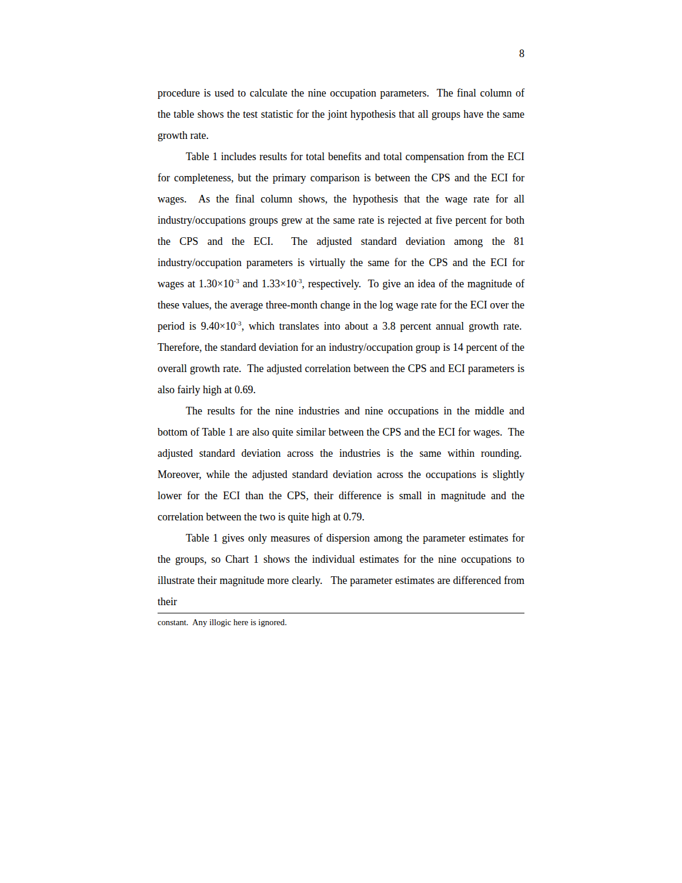8
procedure is used to calculate the nine occupation parameters. The final column of the table shows the test statistic for the joint hypothesis that all groups have the same growth rate.
Table 1 includes results for total benefits and total compensation from the ECI for completeness, but the primary comparison is between the CPS and the ECI for wages. As the final column shows, the hypothesis that the wage rate for all industry/occupations groups grew at the same rate is rejected at five percent for both the CPS and the ECI. The adjusted standard deviation among the 81 industry/occupation parameters is virtually the same for the CPS and the ECI for wages at 1.30×10-3 and 1.33×10-3, respectively. To give an idea of the magnitude of these values, the average three-month change in the log wage rate for the ECI over the period is 9.40×10-3, which translates into about a 3.8 percent annual growth rate. Therefore, the standard deviation for an industry/occupation group is 14 percent of the overall growth rate. The adjusted correlation between the CPS and ECI parameters is also fairly high at 0.69.
The results for the nine industries and nine occupations in the middle and bottom of Table 1 are also quite similar between the CPS and the ECI for wages. The adjusted standard deviation across the industries is the same within rounding. Moreover, while the adjusted standard deviation across the occupations is slightly lower for the ECI than the CPS, their difference is small in magnitude and the correlation between the two is quite high at 0.79.
Table 1 gives only measures of dispersion among the parameter estimates for the groups, so Chart 1 shows the individual estimates for the nine occupations to illustrate their magnitude more clearly. The parameter estimates are differenced from their
constant. Any illogic here is ignored.